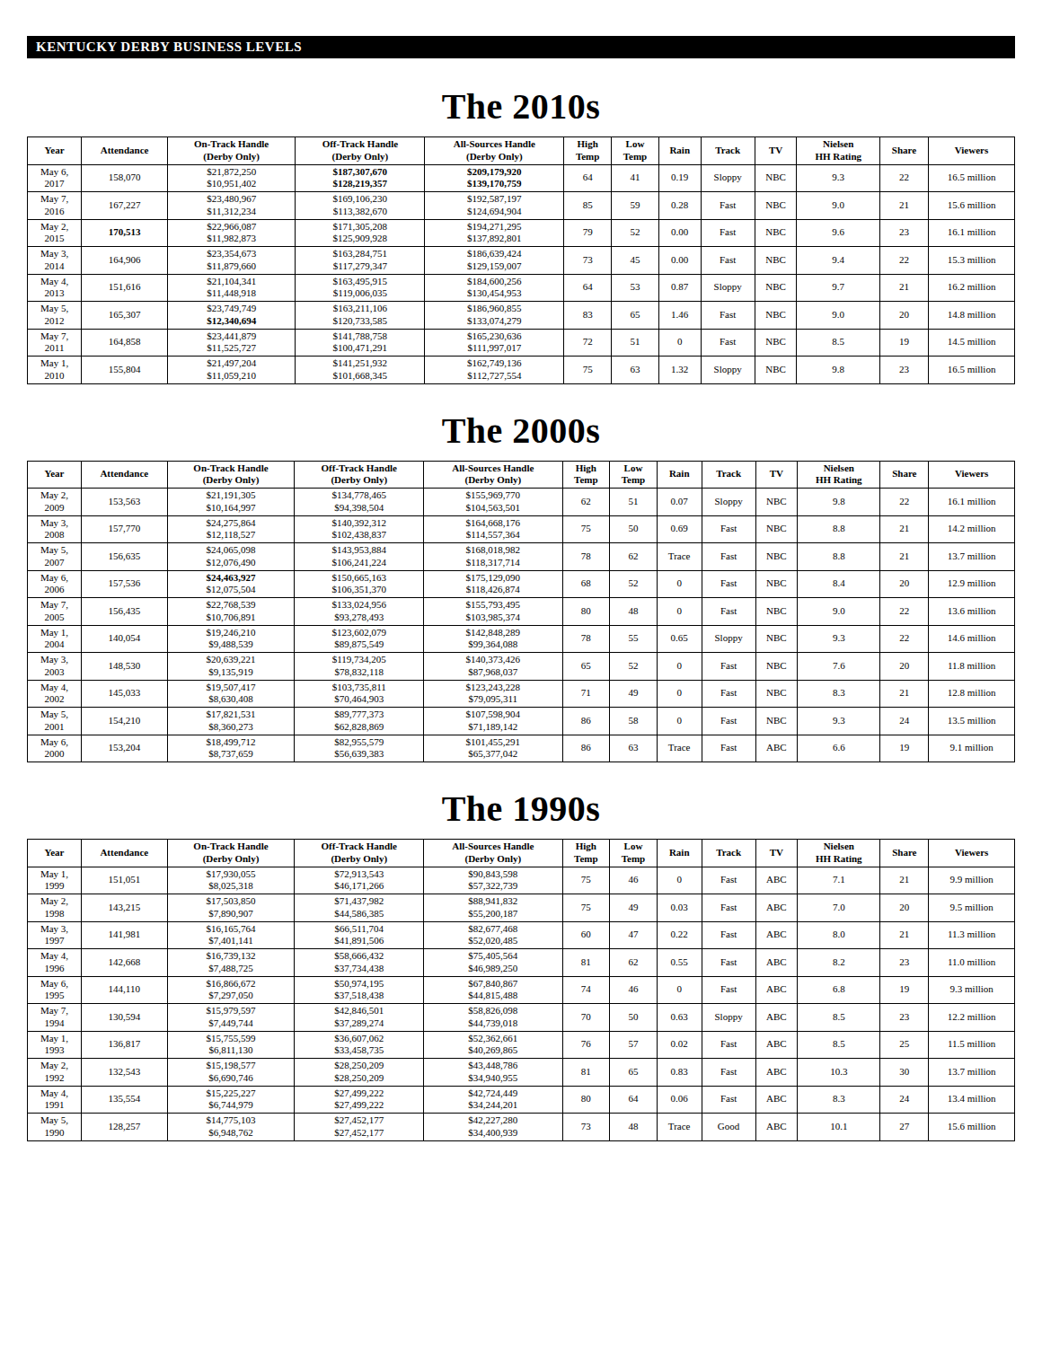KENTUCKY DERBY BUSINESS LEVELS
The 2010s
| Year | Attendance | On-Track Handle (Derby Only) | Off-Track Handle (Derby Only) | All-Sources Handle (Derby Only) | High Temp | Low Temp | Rain | Track | TV | Nielsen HH Rating | Share | Viewers |
| --- | --- | --- | --- | --- | --- | --- | --- | --- | --- | --- | --- | --- |
| May 6, 2017 | 158,070 | $21,872,250 $10,951,402 | $187,307,670 $128,219,357 | $209,179,920 $139,170,759 | 64 | 41 | 0.19 | Sloppy | NBC | 9.3 | 22 | 16.5 million |
| May 7, 2016 | 167,227 | $23,480,967 $11,312,234 | $169,106,230 $113,382,670 | $192,587,197 $124,694,904 | 85 | 59 | 0.28 | Fast | NBC | 9.0 | 21 | 15.6 million |
| May 2, 2015 | 170,513 | $22,966,087 $11,982,873 | $171,305,208 $125,909,928 | $194,271,295 $137,892,801 | 79 | 52 | 0.00 | Fast | NBC | 9.6 | 23 | 16.1 million |
| May 3, 2014 | 164,906 | $23,354,673 $11,879,660 | $163,284,751 $117,279,347 | $186,639,424 $129,159,007 | 73 | 45 | 0.00 | Fast | NBC | 9.4 | 22 | 15.3 million |
| May 4, 2013 | 151,616 | $21,104,341 $11,448,918 | $163,495,915 $119,006,035 | $184,600,256 $130,454,953 | 64 | 53 | 0.87 | Sloppy | NBC | 9.7 | 21 | 16.2 million |
| May 5, 2012 | 165,307 | $23,749,749 $12,340,694 | $163,211,106 $120,733,585 | $186,960,855 $133,074,279 | 83 | 65 | 1.46 | Fast | NBC | 9.0 | 20 | 14.8 million |
| May 7, 2011 | 164,858 | $23,441,879 $11,525,727 | $141,788,758 $100,471,291 | $165,230,636 $111,997,017 | 72 | 51 | 0 | Fast | NBC | 8.5 | 19 | 14.5 million |
| May 1, 2010 | 155,804 | $21,497,204 $11,059,210 | $141,251,932 $101,668,345 | $162,749,136 $112,727,554 | 75 | 63 | 1.32 | Sloppy | NBC | 9.8 | 23 | 16.5 million |
The 2000s
| Year | Attendance | On-Track Handle (Derby Only) | Off-Track Handle (Derby Only) | All-Sources Handle (Derby Only) | High Temp | Low Temp | Rain | Track | TV | Nielsen HH Rating | Share | Viewers |
| --- | --- | --- | --- | --- | --- | --- | --- | --- | --- | --- | --- | --- |
| May 2, 2009 | 153,563 | $21,191,305 $10,164,997 | $134,778,465 $94,398,504 | $155,969,770 $104,563,501 | 62 | 51 | 0.07 | Sloppy | NBC | 9.8 | 22 | 16.1 million |
| May 3, 2008 | 157,770 | $24,275,864 $12,118,527 | $140,392,312 $102,438,837 | $164,668,176 $114,557,364 | 75 | 50 | 0.69 | Fast | NBC | 8.8 | 21 | 14.2 million |
| May 5, 2007 | 156,635 | $24,065,098 $12,076,490 | $143,953,884 $106,241,224 | $168,018,982 $118,317,714 | 78 | 62 | Trace | Fast | NBC | 8.8 | 21 | 13.7 million |
| May 6, 2006 | 157,536 | $24,463,927 $12,075,504 | $150,665,163 $106,351,370 | $175,129,090 $118,426,874 | 68 | 52 | 0 | Fast | NBC | 8.4 | 20 | 12.9 million |
| May 7, 2005 | 156,435 | $22,768,539 $10,706,891 | $133,024,956 $93,278,493 | $155,793,495 $103,985,374 | 80 | 48 | 0 | Fast | NBC | 9.0 | 22 | 13.6 million |
| May 1, 2004 | 140,054 | $19,246,210 $9,488,539 | $123,602,079 $89,875,549 | $142,848,289 $99,364,088 | 78 | 55 | 0.65 | Sloppy | NBC | 9.3 | 22 | 14.6 million |
| May 3, 2003 | 148,530 | $20,639,221 $9,135,919 | $119,734,205 $78,832,118 | $140,373,426 $87,968,037 | 65 | 52 | 0 | Fast | NBC | 7.6 | 20 | 11.8 million |
| May 4, 2002 | 145,033 | $19,507,417 $8,630,408 | $103,735,811 $70,464,903 | $123,243,228 $79,095,311 | 71 | 49 | 0 | Fast | NBC | 8.3 | 21 | 12.8 million |
| May 5, 2001 | 154,210 | $17,821,531 $8,360,273 | $89,777,373 $62,828,869 | $107,598,904 $71,189,142 | 86 | 58 | 0 | Fast | NBC | 9.3 | 24 | 13.5 million |
| May 6, 2000 | 153,204 | $18,499,712 $8,737,659 | $82,955,579 $56,639,383 | $101,455,291 $65,377,042 | 86 | 63 | Trace | Fast | ABC | 6.6 | 19 | 9.1 million |
The 1990s
| Year | Attendance | On-Track Handle (Derby Only) | Off-Track Handle (Derby Only) | All-Sources Handle (Derby Only) | High Temp | Low Temp | Rain | Track | TV | Nielsen HH Rating | Share | Viewers |
| --- | --- | --- | --- | --- | --- | --- | --- | --- | --- | --- | --- | --- |
| May 1, 1999 | 151,051 | $17,930,055 $8,025,318 | $72,913,543 $46,171,266 | $90,843,598 $57,322,739 | 75 | 46 | 0 | Fast | ABC | 7.1 | 21 | 9.9 million |
| May 2, 1998 | 143,215 | $17,503,850 $7,890,907 | $71,437,982 $44,586,385 | $88,941,832 $55,200,187 | 75 | 49 | 0.03 | Fast | ABC | 7.0 | 20 | 9.5 million |
| May 3, 1997 | 141,981 | $16,165,764 $7,401,141 | $66,511,704 $41,891,506 | $82,677,468 $52,020,485 | 60 | 47 | 0.22 | Fast | ABC | 8.0 | 21 | 11.3 million |
| May 4, 1996 | 142,668 | $16,739,132 $7,488,725 | $58,666,432 $37,734,438 | $75,405,564 $46,989,250 | 81 | 62 | 0.55 | Fast | ABC | 8.2 | 23 | 11.0 million |
| May 6, 1995 | 144,110 | $16,866,672 $7,297,050 | $50,974,195 $37,518,438 | $67,840,867 $44,815,488 | 74 | 46 | 0 | Fast | ABC | 6.8 | 19 | 9.3 million |
| May 7, 1994 | 130,594 | $15,979,597 $7,449,744 | $42,846,501 $37,289,274 | $58,826,098 $44,739,018 | 70 | 50 | 0.63 | Sloppy | ABC | 8.5 | 23 | 12.2 million |
| May 1, 1993 | 136,817 | $15,755,599 $6,811,130 | $36,607,062 $33,458,735 | $52,362,661 $40,269,865 | 76 | 57 | 0.02 | Fast | ABC | 8.5 | 25 | 11.5 million |
| May 2, 1992 | 132,543 | $15,198,577 $6,690,746 | $28,250,209 $28,250,209 | $43,448,786 $34,940,955 | 81 | 65 | 0.83 | Fast | ABC | 10.3 | 30 | 13.7 million |
| May 4, 1991 | 135,554 | $15,225,227 $6,744,979 | $27,499,222 $27,499,222 | $42,724,449 $34,244,201 | 80 | 64 | 0.06 | Fast | ABC | 8.3 | 24 | 13.4 million |
| May 5, 1990 | 128,257 | $14,775,103 $6,948,762 | $27,452,177 $27,452,177 | $42,227,280 $34,400,939 | 73 | 48 | Trace | Good | ABC | 10.1 | 27 | 15.6 million |